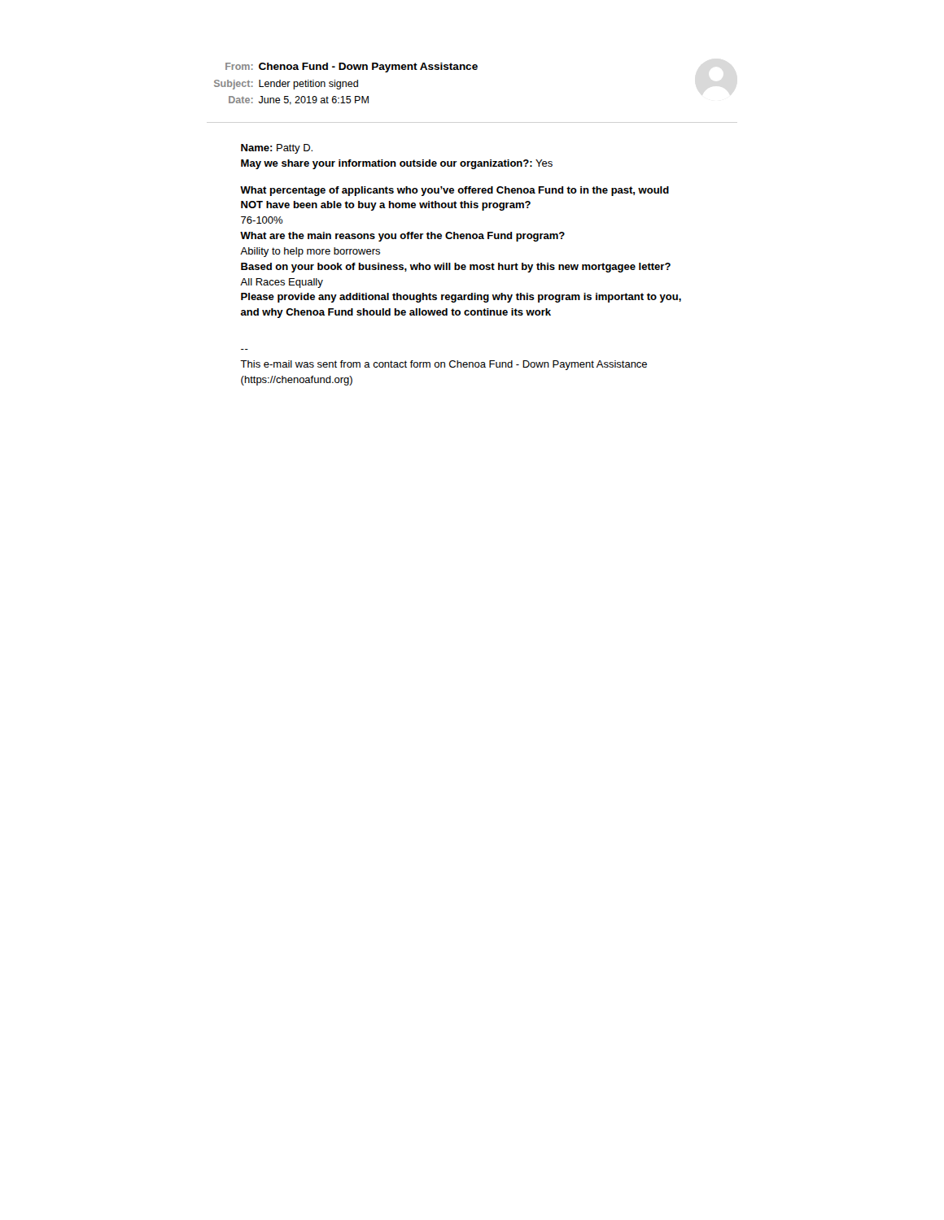From: Chenoa Fund - Down Payment Assistance
Subject: Lender petition signed
Date: June 5, 2019 at 6:15 PM
Name: Patty D.
May we share your information outside our organization?: Yes
What percentage of applicants who you’ve offered Chenoa Fund to in the past, would NOT have been able to buy a home without this program?
76-100%
What are the main reasons you offer the Chenoa Fund program?
Ability to help more borrowers
Based on your book of business, who will be most hurt by this new mortgagee letter?
All Races Equally
Please provide any additional thoughts regarding why this program is important to you, and why Chenoa Fund should be allowed to continue its work
--
This e-mail was sent from a contact form on Chenoa Fund - Down Payment Assistance (https://chenoafund.org)